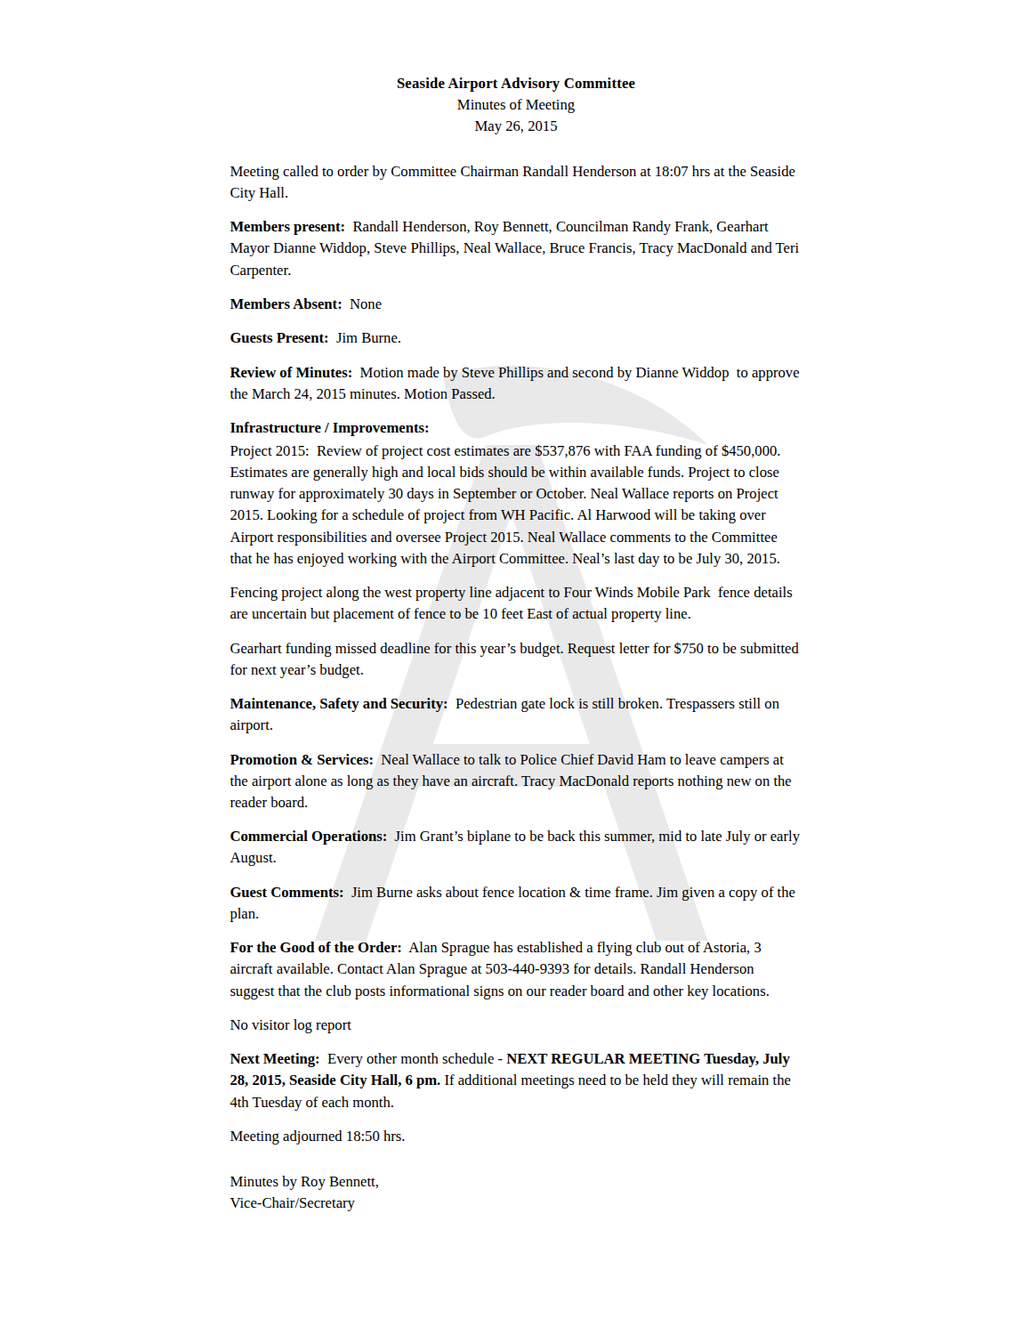Seaside Airport Advisory Committee
Minutes of Meeting
May 26, 2015
Meeting called to order by Committee Chairman Randall Henderson at 18:07 hrs at the Seaside City Hall.
Members present: Randall Henderson, Roy Bennett, Councilman Randy Frank, Gearhart Mayor Dianne Widdop, Steve Phillips, Neal Wallace, Bruce Francis, Tracy MacDonald and Teri Carpenter.
Members Absent: None
Guests Present: Jim Burne.
Review of Minutes: Motion made by Steve Phillips and second by Dianne Widdop to approve the March 24, 2015 minutes. Motion Passed.
Infrastructure / Improvements:
Project 2015: Review of project cost estimates are $537,876 with FAA funding of $450,000. Estimates are generally high and local bids should be within available funds. Project to close runway for approximately 30 days in September or October. Neal Wallace reports on Project 2015. Looking for a schedule of project from WH Pacific. Al Harwood will be taking over Airport responsibilities and oversee Project 2015. Neal Wallace comments to the Committee that he has enjoyed working with the Airport Committee. Neal’s last day to be July 30, 2015.
Fencing project along the west property line adjacent to Four Winds Mobile Park fence details are uncertain but placement of fence to be 10 feet East of actual property line.
Gearhart funding missed deadline for this year’s budget. Request letter for $750 to be submitted for next year’s budget.
Maintenance, Safety and Security: Pedestrian gate lock is still broken. Trespassers still on airport.
Promotion & Services: Neal Wallace to talk to Police Chief David Ham to leave campers at the airport alone as long as they have an aircraft. Tracy MacDonald reports nothing new on the reader board.
Commercial Operations: Jim Grant’s biplane to be back this summer, mid to late July or early August.
Guest Comments: Jim Burne asks about fence location & time frame. Jim given a copy of the plan.
For the Good of the Order: Alan Sprague has established a flying club out of Astoria, 3 aircraft available. Contact Alan Sprague at 503-440-9393 for details. Randall Henderson suggest that the club posts informational signs on our reader board and other key locations.
No visitor log report
Next Meeting: Every other month schedule - NEXT REGULAR MEETING Tuesday, July 28, 2015, Seaside City Hall, 6 pm. If additional meetings need to be held they will remain the 4th Tuesday of each month.
Meeting adjourned 18:50 hrs.
Minutes by Roy Bennett,
Vice-Chair/Secretary